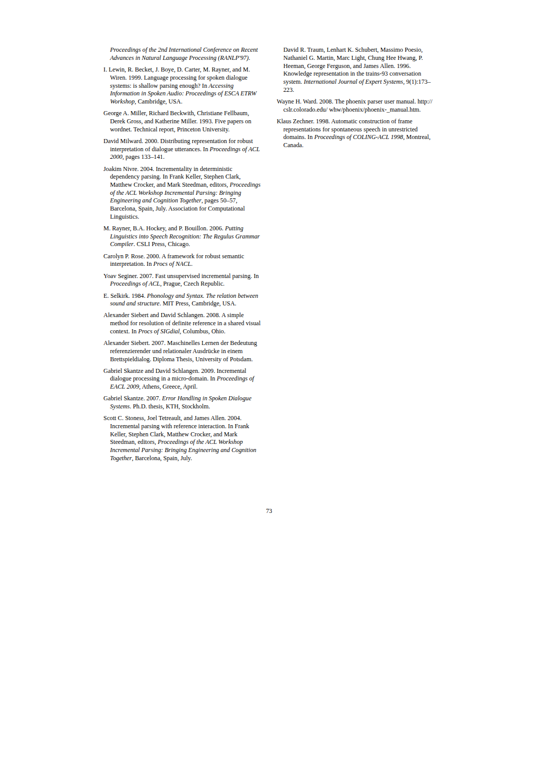Proceedings of the 2nd International Conference on Recent Advances in Natural Language Processing (RANLP'97).
I. Lewin, R. Becket, J. Boye, D. Carter, M. Rayner, and M. Wiren. 1999. Language processing for spoken dialogue systems: is shallow parsing enough? In Accessing Information in Spoken Audio: Proceedings of ESCA ETRW Workshop, Cambridge, USA.
George A. Miller, Richard Beckwith, Christiane Fellbaum, Derek Gross, and Katherine Miller. 1993. Five papers on wordnet. Technical report, Princeton University.
David Milward. 2000. Distributing representation for robust interpretation of dialogue utterances. In Proceedings of ACL 2000, pages 133–141.
Joakim Nivre. 2004. Incrementality in deterministic dependency parsing. In Frank Keller, Stephen Clark, Matthew Crocker, and Mark Steedman, editors, Proceedings of the ACL Workshop Incremental Parsing: Bringing Engineering and Cognition Together, pages 50–57, Barcelona, Spain, July. Association for Computational Linguistics.
M. Rayner, B.A. Hockey, and P. Bouillon. 2006. Putting Linguistics into Speech Recognition: The Regulus Grammar Compiler. CSLI Press, Chicago.
Carolyn P. Rose. 2000. A framework for robust semantic interpretation. In Procs of NACL.
Yoav Seginer. 2007. Fast unsupervised incremental parsing. In Proceedings of ACL, Prague, Czech Republic.
E. Selkirk. 1984. Phonology and Syntax. The relation between sound and structure. MIT Press, Cambridge, USA.
Alexander Siebert and David Schlangen. 2008. A simple method for resolution of definite reference in a shared visual context. In Procs of SIGdial, Columbus, Ohio.
Alexander Siebert. 2007. Maschinelles Lernen der Bedeutung referenzierender und relationaler Ausdrücke in einem Brettspieldialog. Diploma Thesis, University of Potsdam.
Gabriel Skantze and David Schlangen. 2009. Incremental dialogue processing in a micro-domain. In Proceedings of EACL 2009, Athens, Greece, April.
Gabriel Skantze. 2007. Error Handling in Spoken Dialogue Systems. Ph.D. thesis, KTH, Stockholm.
Scott C. Stoness, Joel Tetreault, and James Allen. 2004. Incremental parsing with reference interaction. In Frank Keller, Stephen Clark, Matthew Crocker, and Mark Steedman, editors, Proceedings of the ACL Workshop Incremental Parsing: Bringing Engineering and Cognition Together, Barcelona, Spain, July.
David R. Traum, Lenhart K. Schubert, Massimo Poesio, Nathaniel G. Martin, Marc Light, Chung Hee Hwang, P. Heeman, George Ferguson, and James Allen. 1996. Knowledge representation in the trains-93 conversation system. International Journal of Expert Systems, 9(1):173–223.
Wayne H. Ward. 2008. The phoenix parser user manual. http://cslr.colorado.edu/ whw/phoenix/phoenix-_manual.htm.
Klaus Zechner. 1998. Automatic construction of frame representations for spontaneous speech in unrestricted domains. In Proceedings of COLING-ACL 1998, Montreal, Canada.
73